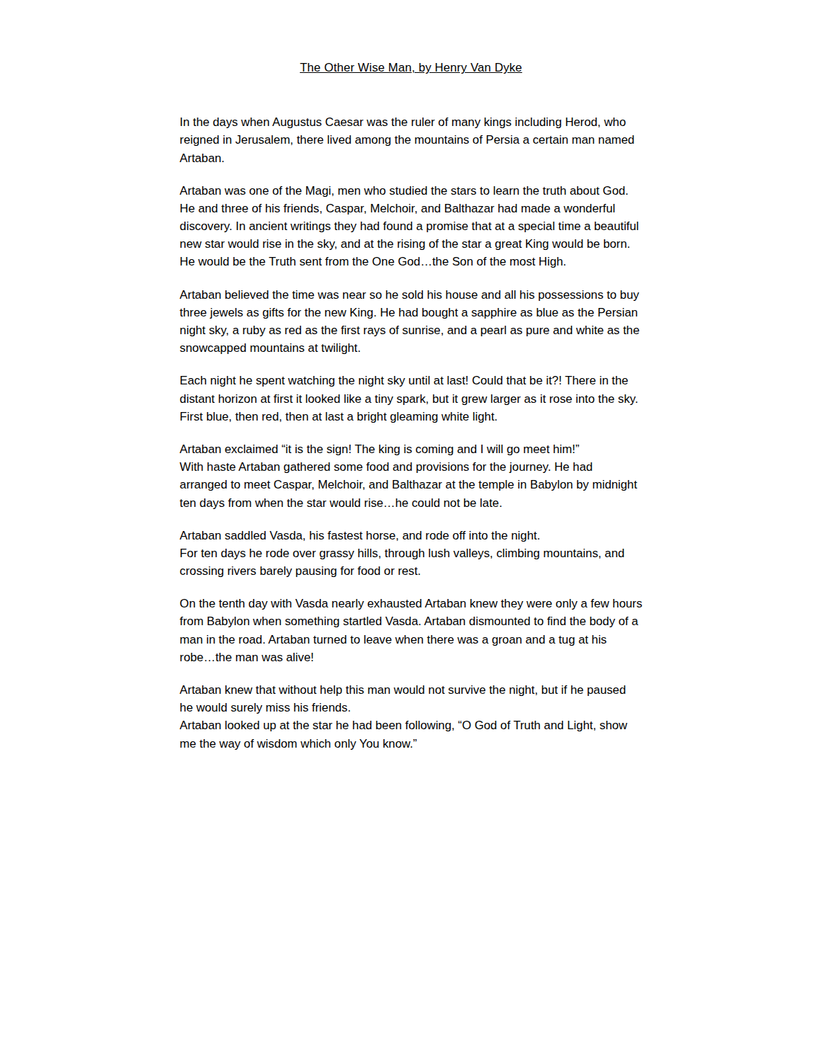The Other Wise Man, by Henry Van Dyke
In the days when Augustus Caesar was the ruler of many kings including Herod, who reigned in Jerusalem, there lived among the mountains of Persia a certain man named Artaban.
Artaban was one of the Magi, men who studied the stars to learn the truth about God. He and three of his friends, Caspar, Melchoir, and Balthazar had made a wonderful discovery. In ancient writings they had found a promise that at a special time a beautiful new star would rise in the sky, and at the rising of the star a great King would be born. He would be the Truth sent from the One God…the Son of the most High.
Artaban believed the time was near so he sold his house and all his possessions to buy three jewels as gifts for the new King. He had bought a sapphire as blue as the Persian night sky, a ruby as red as the first rays of sunrise, and a pearl as pure and white as the snowcapped mountains at twilight.
Each night he spent watching the night sky until at last! Could that be it?! There in the distant horizon at first it looked like a tiny spark, but it grew larger as it rose into the sky. First blue, then red, then at last a bright gleaming white light.
Artaban exclaimed “it is the sign! The king is coming and I will go meet him!”
With haste Artaban gathered some food and provisions for the journey. He had arranged to meet Caspar, Melchoir, and Balthazar at the temple in Babylon by midnight ten days from when the star would rise…he could not be late.
Artaban saddled Vasda, his fastest horse, and rode off into the night.
For ten days he rode over grassy hills, through lush valleys, climbing mountains, and crossing rivers barely pausing for food or rest.
On the tenth day with Vasda nearly exhausted Artaban knew they were only a few hours from Babylon when something startled Vasda. Artaban dismounted to find the body of a man in the road. Artaban turned to leave when there was a groan and a tug at his robe…the man was alive!
Artaban knew that without help this man would not survive the night, but if he paused he would surely miss his friends.
Artaban looked up at the star he had been following, “O God of Truth and Light, show me the way of wisdom which only You know.”